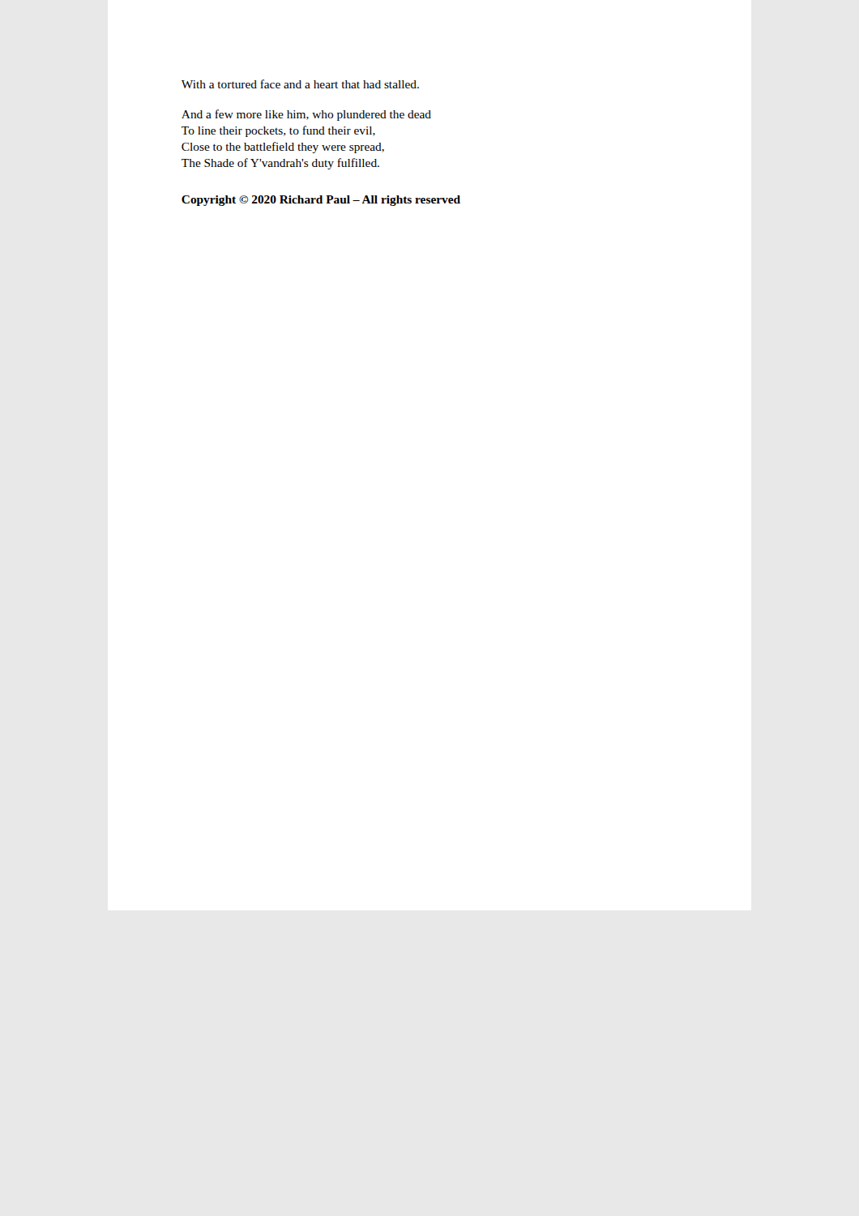With a tortured face and a heart that had stalled.
And a few more like him, who plundered the dead
To line their pockets, to fund their evil,
Close to the battlefield they were spread,
The Shade of Y'vandrah's duty fulfilled.
Copyright © 2020 Richard Paul – All rights reserved